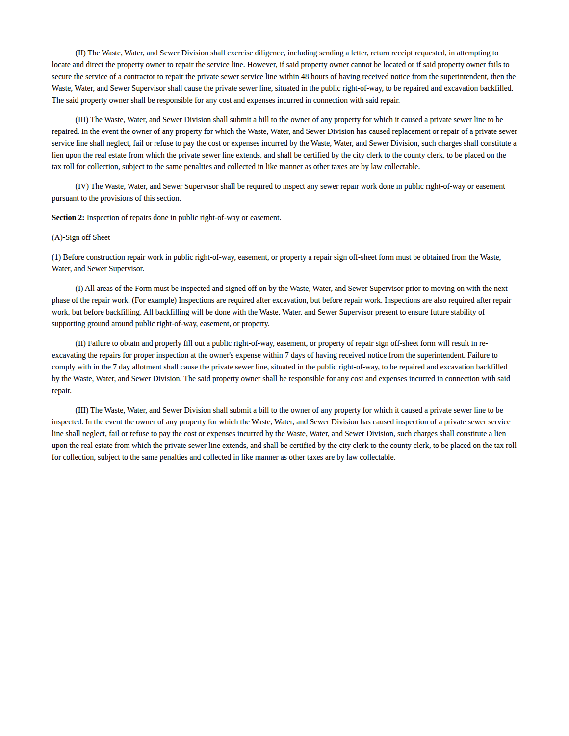(II) The Waste, Water, and Sewer Division shall exercise diligence, including sending a letter, return receipt requested, in attempting to locate and direct the property owner to repair the service line. However, if said property owner cannot be located or if said property owner fails to secure the service of a contractor to repair the private sewer service line within 48 hours of having received notice from the superintendent, then the Waste, Water, and Sewer Supervisor shall cause the private sewer line, situated in the public right-of-way, to be repaired and excavation backfilled. The said property owner shall be responsible for any cost and expenses incurred in connection with said repair.
(III) The Waste, Water, and Sewer Division shall submit a bill to the owner of any property for which it caused a private sewer line to be repaired. In the event the owner of any property for which the Waste, Water, and Sewer Division has caused replacement or repair of a private sewer service line shall neglect, fail or refuse to pay the cost or expenses incurred by the Waste, Water, and Sewer Division, such charges shall constitute a lien upon the real estate from which the private sewer line extends, and shall be certified by the city clerk to the county clerk, to be placed on the tax roll for collection, subject to the same penalties and collected in like manner as other taxes are by law collectable.
(IV) The Waste, Water, and Sewer Supervisor shall be required to inspect any sewer repair work done in public right-of-way or easement pursuant to the provisions of this section.
Section 2: Inspection of repairs done in public right-of-way or easement.
(A)-Sign off Sheet
(1) Before construction repair work in public right-of-way, easement, or property a repair sign off-sheet form must be obtained from the Waste, Water, and Sewer Supervisor.
(I) All areas of the Form must be inspected and signed off on by the Waste, Water, and Sewer Supervisor prior to moving on with the next phase of the repair work. (For example) Inspections are required after excavation, but before repair work. Inspections are also required after repair work, but before backfilling. All backfilling will be done with the Waste, Water, and Sewer Supervisor present to ensure future stability of supporting ground around public right-of-way, easement, or property.
(II) Failure to obtain and properly fill out a public right-of-way, easement, or property of repair sign off-sheet form will result in re-excavating the repairs for proper inspection at the owner's expense within 7 days of having received notice from the superintendent. Failure to comply with in the 7 day allotment shall cause the private sewer line, situated in the public right-of-way, to be repaired and excavation backfilled by the Waste, Water, and Sewer Division. The said property owner shall be responsible for any cost and expenses incurred in connection with said repair.
(III) The Waste, Water, and Sewer Division shall submit a bill to the owner of any property for which it caused a private sewer line to be inspected. In the event the owner of any property for which the Waste, Water, and Sewer Division has caused inspection of a private sewer service line shall neglect, fail or refuse to pay the cost or expenses incurred by the Waste, Water, and Sewer Division, such charges shall constitute a lien upon the real estate from which the private sewer line extends, and shall be certified by the city clerk to the county clerk, to be placed on the tax roll for collection, subject to the same penalties and collected in like manner as other taxes are by law collectable.